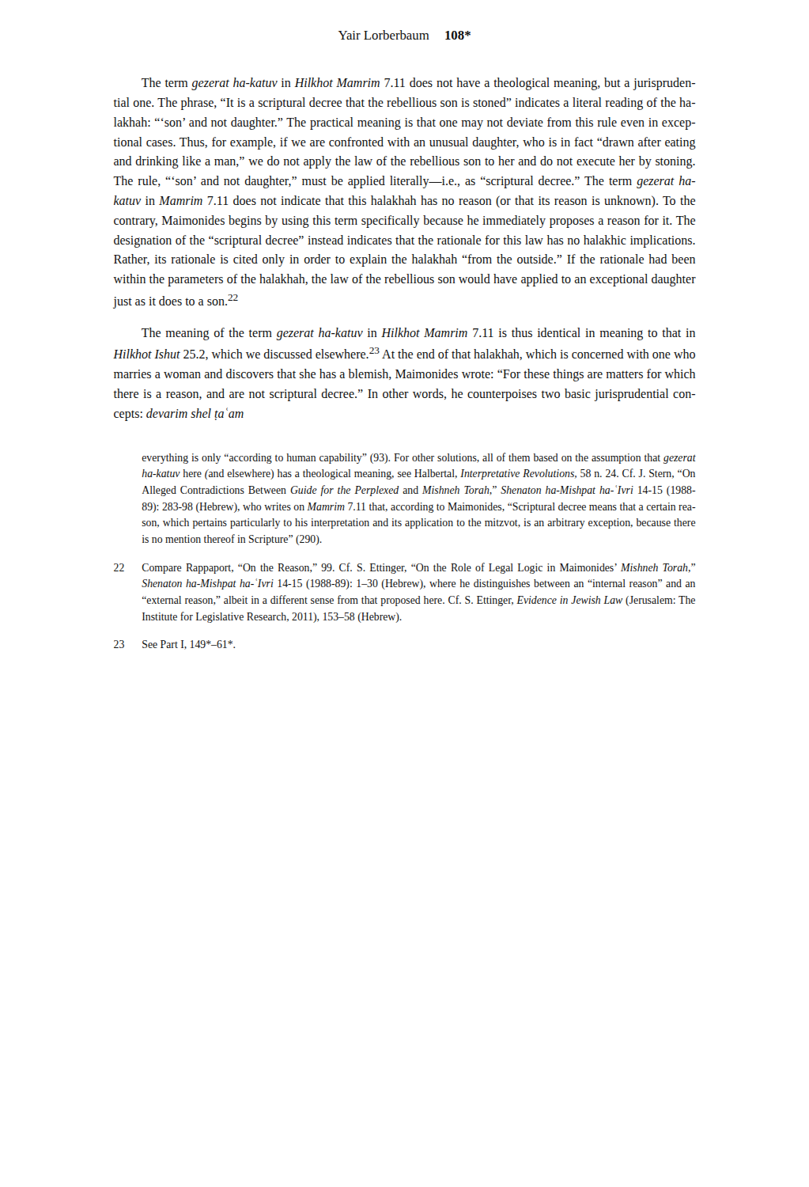Yair Lorberbaum 108*
The term gezerat ha-katuv in Hilkhot Mamrim 7.11 does not have a theological meaning, but a jurisprudential one. The phrase, “It is a scriptural decree that the rebellious son is stoned” indicates a literal reading of the halakhah: “‘son’ and not daughter.” The practical meaning is that one may not deviate from this rule even in exceptional cases. Thus, for example, if we are confronted with an unusual daughter, who is in fact “drawn after eating and drinking like a man,” we do not apply the law of the rebellious son to her and do not execute her by stoning. The rule, “‘son’ and not daughter,” must be applied literally—i.e., as “scriptural decree.” The term gezerat ha-katuv in Mamrim 7.11 does not indicate that this halakhah has no reason (or that its reason is unknown). To the contrary, Maimonides begins by using this term specifically because he immediately proposes a reason for it. The designation of the “scriptural decree” instead indicates that the rationale for this law has no halakhic implications. Rather, its rationale is cited only in order to explain the halakhah “from the outside.” If the rationale had been within the parameters of the halakhah, the law of the rebellious son would have applied to an exceptional daughter just as it does to a son.22
The meaning of the term gezerat ha-katuv in Hilkhot Mamrim 7.11 is thus identical in meaning to that in Hilkhot Ishut 25.2, which we discussed elsewhere.23 At the end of that halakhah, which is concerned with one who marries a woman and discovers that she has a blemish, Maimonides wrote: “For these things are matters for which there is a reason, and are not scriptural decree.” In other words, he counterpoises two basic jurisprudential concepts: devarim shel ṭaʿam
everything is only “according to human capability” (93). For other solutions, all of them based on the assumption that gezerat ha-katuv here (and elsewhere) has a theological meaning, see Halbertal, Interpretative Revolutions, 58 n. 24. Cf. J. Stern, “On Alleged Contradictions Between Guide for the Perplexed and Mishneh Torah,” Shenaton ha-Mishpat ha-ʿIvri 14-15 (1988-89): 283-98 (Hebrew), who writes on Mamrim 7.11 that, according to Maimonides, “Scriptural decree means that a certain reason, which pertains particularly to his interpretation and its application to the mitzvot, is an arbitrary exception, because there is no mention thereof in Scripture” (290).
Compare Rappaport, “On the Reason,” 99. Cf. S. Ettinger, “On the Role of Legal Logic in Maimonides’ Mishneh Torah,” Shenaton ha-Mishpat ha-ʿIvri 14-15 (1988-89): 1–30 (Hebrew), where he distinguishes between an “internal reason” and an “external reason,” albeit in a different sense from that proposed here. Cf. S. Ettinger, Evidence in Jewish Law (Jerusalem: The Institute for Legislative Research, 2011), 153–58 (Hebrew).
See Part I, 149*–61*.